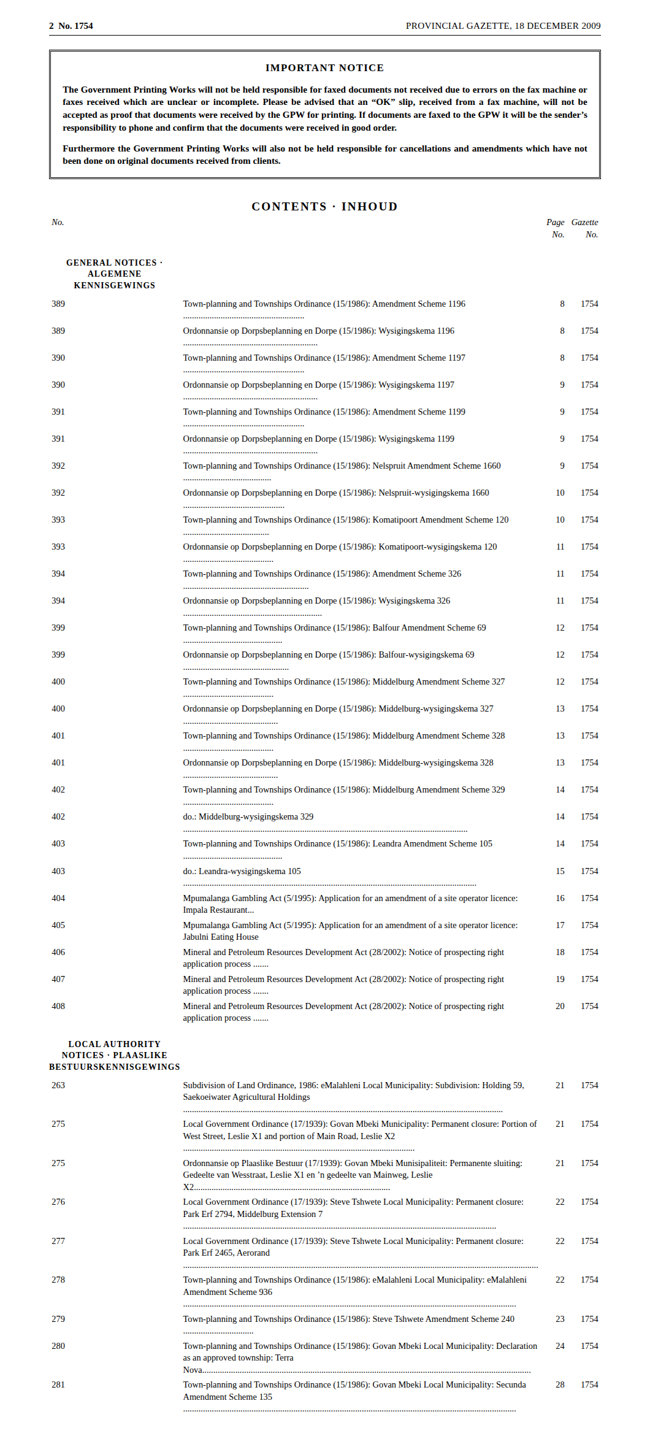2 No. 1754 PROVINCIAL GAZETTE, 18 DECEMBER 2009
Important Notice
The Government Printing Works will not be held responsible for faxed documents not received due to errors on the fax machine or faxes received which are unclear or incomplete. Please be advised that an “OK” slip, received from a fax machine, will not be accepted as proof that documents were received by the GPW for printing. If documents are faxed to the GPW it will be the sender’s responsibility to phone and confirm that the documents were received in good order.
Furthermore the Government Printing Works will also not be held responsible for cancellations and amendments which have not been done on original documents received from clients.
CONTENTS · INHOUD
General Notices · Algemene Kennisgewings
| No. | | Page | Gazette |
| --- | --- | --- | --- |
| | | No. | No. |
| General Notices · Algemene Kennisgewings |
| 389 | Town-planning and Townships Ordinance (15/1986): Amendment Scheme 1196 ....................................................... | 8 | 1754 |
| 389 | Ordonnansie op Dorpsbeplanning en Dorpe (15/1986): Wysigingskema 1196 ............................................................. | 8 | 1754 |
| 390 | Town-planning and Townships Ordinance (15/1986): Amendment Scheme 1197 ....................................................... | 8 | 1754 |
| 390 | Ordonnansie op Dorpsbeplanning en Dorpe (15/1986): Wysigingskema 1197 ............................................................. | 9 | 1754 |
| 391 | Town-planning and Townships Ordinance (15/1986): Amendment Scheme 1199 ....................................................... | 9 | 1754 |
| 391 | Ordonnansie op Dorpsbeplanning en Dorpe (15/1986): Wysigingskema 1199 ............................................................. | 9 | 1754 |
| 392 | Town-planning and Townships Ordinance (15/1986): Nelspruit Amendment Scheme 1660 ........................................ | 9 | 1754 |
| 392 | Ordonnansie op Dorpsbeplanning en Dorpe (15/1986): Nelspruit-wysigingskema 1660 .............................................. | 10 | 1754 |
| 393 | Town-planning and Townships Ordinance (15/1986): Komatipoort Amendment Scheme 120 ....................................... | 10 | 1754 |
| 393 | Ordonnansie op Dorpsbeplanning en Dorpe (15/1986): Komatipoort-wysigingskema 120 ......................................... | 11 | 1754 |
| 394 | Town-planning and Townships Ordinance (15/1986): Amendment Scheme 326 ......................................................... | 11 | 1754 |
| 394 | Ordonnansie op Dorpsbeplanning en Dorpe (15/1986): Wysigingskema 326 ............................................................... | 11 | 1754 |
| 399 | Town-planning and Townships Ordinance (15/1986): Balfour Amendment Scheme 69 ............................................. | 12 | 1754 |
| 399 | Ordonnansie op Dorpsbeplanning en Dorpe (15/1986): Balfour-wysigingskema 69 ................................................ | 12 | 1754 |
| 400 | Town-planning and Townships Ordinance (15/1986): Middelburg Amendment Scheme 327 ......................................... | 12 | 1754 |
| 400 | Ordonnansie op Dorpsbeplanning en Dorpe (15/1986): Middelburg-wysigingskema 327 ........................................... | 13 | 1754 |
| 401 | Town-planning and Townships Ordinance (15/1986): Middelburg Amendment Scheme 328 ......................................... | 13 | 1754 |
| 401 | Ordonnansie op Dorpsbeplanning en Dorpe (15/1986): Middelburg-wysigingskema 328 ........................................... | 13 | 1754 |
| 402 | Town-planning and Townships Ordinance (15/1986): Middelburg Amendment Scheme 329 ......................................... | 14 | 1754 |
| 402 | do.: Middelburg-wysigingskema 329 ................................................................................................................................. | 14 | 1754 |
| 403 | Town-planning and Townships Ordinance (15/1986): Leandra Amendment Scheme 105 ............................................. | 14 | 1754 |
| 403 | do.: Leandra-wysigingskema 105 ..................................................................................................................................... | 15 | 1754 |
| 404 | Mpumalanga Gambling Act (5/1995): Application for an amendment of a site operator licence: Impala Restaurant ... | 16 | 1754 |
| 405 | Mpumalanga Gambling Act (5/1995): Application for an amendment of a site operator licence: Jabulni Eating House | 17 | 1754 |
| 406 | Mineral and Petroleum Resources Development Act (28/2002): Notice of prospecting right application process ....... | 18 | 1754 |
| 407 | Mineral and Petroleum Resources Development Act (28/2002): Notice of prospecting right application process ....... | 19 | 1754 |
| 408 | Mineral and Petroleum Resources Development Act (28/2002): Notice of prospecting right application process ....... | 20 | 1754 |
| Local Authority Notices · Plaaslike Bestuurskennisgewings |
| 263 | Subdivision of Land Ordinance, 1986: eMalahleni Local Municipality: Subdivision: Holding 59, Saekoeiwater Agricultural Holdings ................................................................................................................................................. | 21 | 1754 |
| 275 | Local Government Ordinance (17/1939): Govan Mbeki Municipality: Permanent closure: Portion of West Street, Leslie X1 and portion of Main Road, Leslie X2 ......................................................................................................... | 21 | 1754 |
| 275 | Ordonnansie op Plaaslike Bestuur (17/1939): Govan Mbeki Munisipaliteit: Permanente sluiting: Gedeelte van Wesstraat, Leslie X1 en ’n gedeelte van Mainweg, Leslie X2 ......................................................................................... | 21 | 1754 |
| 276 | Local Government Ordinance (17/1939): Steve Tshwete Local Municipality: Permanent closure: Park Erf 2794, Middelburg Extension 7 .............................................................................................................................................. | 22 | 1754 |
| 277 | Local Government Ordinance (17/1939): Steve Tshwete Local Municipality: Permanent closure: Park Erf 2465, Aerorand ................................................................................................................................................................. | 22 | 1754 |
| 278 | Town-planning and Townships Ordinance (15/1986): eMalahleni Local Municipality: eMalahleni Amendment Scheme 936 ....................................................................................................................................................... | 22 | 1754 |
| 279 | Town-planning and Townships Ordinance (15/1986): Steve Tshwete Amendment Scheme 240 ................................ | 23 | 1754 |
| 280 | Town-planning and Townships Ordinance (15/1986): Govan Mbeki Local Municipality: Declaration as an approved township: Terra Nova ..................................................................................................................................................... | 24 | 1754 |
| 281 | Town-planning and Townships Ordinance (15/1986): Govan Mbeki Local Municipality: Secunda Amendment Scheme 135 ....................................................................................................................................................... | 28 | 1754 |